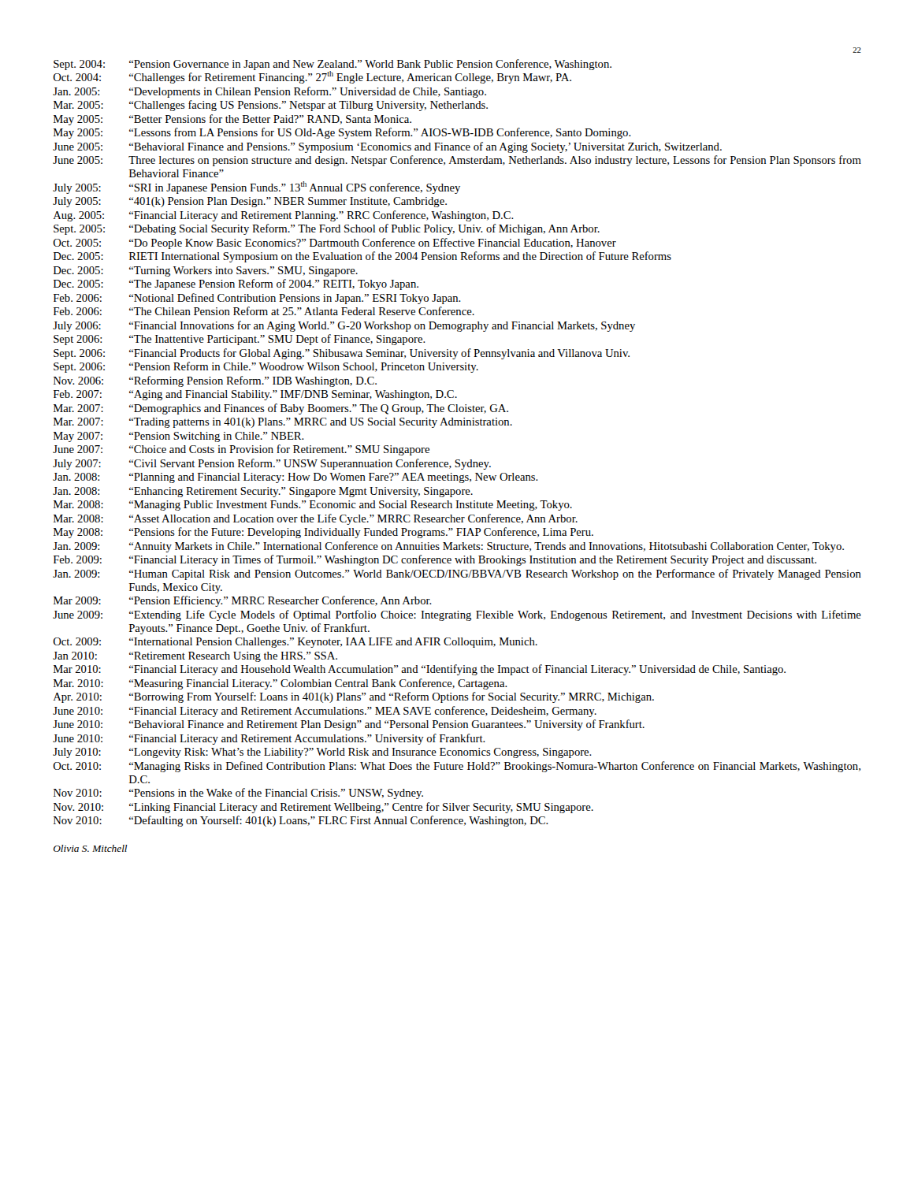22
| Sept. 2004: | “Pension Governance in Japan and New Zealand.” World Bank Public Pension Conference, Washington. |
| Oct. 2004: | “Challenges for Retirement Financing.” 27 th Engle Lecture, American College, Bryn Mawr, PA. |
| Jan. 2005: | “Developments in Chilean Pension Reform.” Universidad de Chile, Santiago. |
| Mar. 2005: | “Challenges facing US Pensions.” Netspar at Tilburg University, Netherlands. |
| May 2005: | “Better Pensions for the Better Paid?” RAND, Santa Monica. |
| May 2005: | “Lessons from LA Pensions for US Old-Age System Reform.” AIOS-WB-IDB Conference, Santo Domingo. |
| June 2005: | “Behavioral Finance and Pensions.” Symposium ‘Economics and Finance of an Aging Society,’ Universitat Zurich, Switzerland. |
| June 2005: | Three lectures on pension structure and design. Netspar Conference, Amsterdam, Netherlands. Also industry lecture, Lessons for Pension Plan Sponsors from Behavioral Finance” |
| July 2005: | “SRI in Japanese Pension Funds.” 13 th Annual CPS conference, Sydney |
| July 2005: | “401(k) Pension Plan Design.” NBER Summer Institute, Cambridge. |
| Aug. 2005: | “Financial Literacy and Retirement Planning.” RRC Conference, Washington, D.C. |
| Sept. 2005: | “Debating Social Security Reform.” The Ford School of Public Policy, Univ. of Michigan, Ann Arbor. |
| Oct. 2005: | “Do People Know Basic Economics?” Dartmouth Conference on Effective Financial Education, Hanover |
| Dec. 2005: | RIETI International Symposium on the Evaluation of the 2004 Pension Reforms and the Direction of Future Reforms |
| Dec. 2005: | “Turning Workers into Savers.” SMU, Singapore. |
| Dec. 2005: | “The Japanese Pension Reform of 2004.” REITI, Tokyo Japan. |
| Feb. 2006: | “Notional Defined Contribution Pensions in Japan.” ESRI Tokyo Japan. |
| Feb. 2006: | “The Chilean Pension Reform at 25.” Atlanta Federal Reserve Conference. |
| July 2006: | “Financial Innovations for an Aging World.” G-20 Workshop on Demography and Financial Markets, Sydney |
| Sept 2006: | “The Inattentive Participant.” SMU Dept of Finance, Singapore. |
| Sept. 2006: | “Financial Products for Global Aging.” Shibusawa Seminar, University of Pennsylvania and Villanova Univ. |
| Sept. 2006: | “Pension Reform in Chile.” Woodrow Wilson School, Princeton University. |
| Nov. 2006: | “Reforming Pension Reform.” IDB Washington, D.C. |
| Feb. 2007: | “Aging and Financial Stability.” IMF/DNB Seminar, Washington, D.C. |
| Mar. 2007: | “Demographics and Finances of Baby Boomers.” The Q Group, The Cloister, GA. |
| Mar. 2007: | “Trading patterns in 401(k) Plans.” MRRC and US Social Security Administration. |
| May 2007: | “Pension Switching in Chile.” NBER. |
| June 2007: | “Choice and Costs in Provision for Retirement.” SMU Singapore |
| July 2007: | “Civil Servant Pension Reform.” UNSW Superannuation Conference, Sydney. |
| Jan. 2008: | “Planning and Financial Literacy: How Do Women Fare?” AEA meetings, New Orleans. |
| Jan. 2008: | “Enhancing Retirement Security.” Singapore Mgmt University, Singapore. |
| Mar. 2008: | “Managing Public Investment Funds.” Economic and Social Research Institute Meeting, Tokyo. |
| Mar. 2008: | “Asset Allocation and Location over the Life Cycle.” MRRC Researcher Conference, Ann Arbor. |
| May 2008: | “Pensions for the Future: Developing Individually Funded Programs.” FIAP Conference, Lima Peru. |
| Jan. 2009: | “Annuity Markets in Chile.” International Conference on Annuities Markets: Structure, Trends and Innovations, Hitotsubashi Collaboration Center, Tokyo. |
| Feb. 2009: | “Financial Literacy in Times of Turmoil.” Washington DC conference with Brookings Institution and the Retirement Security Project and discussant. |
| Jan. 2009: | “Human Capital Risk and Pension Outcomes.” World Bank/OECD/ING/BBVA/VB Research Workshop on the Performance of Privately Managed Pension Funds, Mexico City. |
| Mar 2009: | “Pension Efficiency.” MRRC Researcher Conference, Ann Arbor. |
| June 2009: | “Extending Life Cycle Models of Optimal Portfolio Choice: Integrating Flexible Work, Endogenous Retirement, and Investment Decisions with Lifetime Payouts.” Finance Dept., Goethe Univ. of Frankfurt. |
| Oct. 2009: | “International Pension Challenges.” Keynoter, IAA LIFE and AFIR Colloquim, Munich. |
| Jan 2010: | “Retirement Research Using the HRS.” SSA. |
| Mar 2010: | “Financial Literacy and Household Wealth Accumulation” and “Identifying the Impact of Financial Literacy.” Universidad de Chile, Santiago. |
| Mar. 2010: | “Measuring Financial Literacy.” Colombian Central Bank Conference, Cartagena. |
| Apr. 2010: | “Borrowing From Yourself: Loans in 401(k) Plans” and “Reform Options for Social Security.” MRRC, Michigan. |
| June 2010: | “Financial Literacy and Retirement Accumulations.” MEA SAVE conference, Deidesheim, Germany. |
| June 2010: | “Behavioral Finance and Retirement Plan Design” and “Personal Pension Guarantees.” University of Frankfurt. |
| June 2010: | “Financial Literacy and Retirement Accumulations.” University of Frankfurt. |
| July 2010: | “Longevity Risk: What’s the Liability?” World Risk and Insurance Economics Congress, Singapore. |
| Oct. 2010: | “Managing Risks in Defined Contribution Plans: What Does the Future Hold?” Brookings-Nomura-Wharton Conference on Financial Markets, Washington, D.C. |
| Nov 2010: | “Pensions in the Wake of the Financial Crisis.” UNSW, Sydney. |
| Nov. 2010: | “Linking Financial Literacy and Retirement Wellbeing,” Centre for Silver Security, SMU Singapore. |
| Nov 2010: | “Defaulting on Yourself: 401(k) Loans,” FLRC First Annual Conference, Washington, DC. |
Olivia S. Mitchell